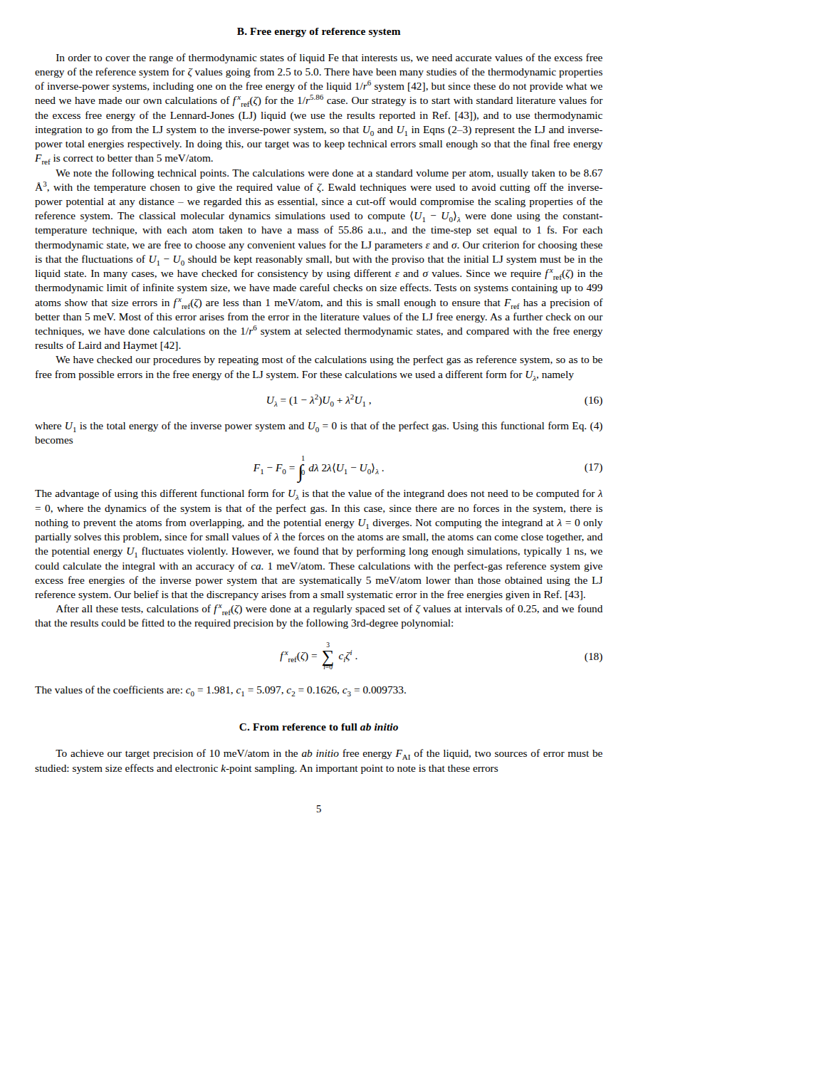B. Free energy of reference system
In order to cover the range of thermodynamic states of liquid Fe that interests us, we need accurate values of the excess free energy of the reference system for ζ values going from 2.5 to 5.0. There have been many studies of the thermodynamic properties of inverse-power systems, including one on the free energy of the liquid 1/r6 system [42], but since these do not provide what we need we have made our own calculations of f xref(ζ) for the 1/r5.86 case. Our strategy is to start with standard literature values for the excess free energy of the Lennard-Jones (LJ) liquid (we use the results reported in Ref. [43]), and to use thermodynamic integration to go from the LJ system to the inverse-power system, so that U0 and U1 in Eqns (2–3) represent the LJ and inverse-power total energies respectively. In doing this, our target was to keep technical errors small enough so that the final free energy Fref is correct to better than 5 meV/atom.
We note the following technical points. The calculations were done at a standard volume per atom, usually taken to be 8.67 Å3, with the temperature chosen to give the required value of ζ. Ewald techniques were used to avoid cutting off the inverse-power potential at any distance – we regarded this as essential, since a cut-off would compromise the scaling properties of the reference system. The classical molecular dynamics simulations used to compute ⟨U1 − U0⟩λ were done using the constant-temperature technique, with each atom taken to have a mass of 55.86 a.u., and the time-step set equal to 1 fs. For each thermodynamic state, we are free to choose any convenient values for the LJ parameters ε and σ. Our criterion for choosing these is that the fluctuations of U1 − U0 should be kept reasonably small, but with the proviso that the initial LJ system must be in the liquid state. In many cases, we have checked for consistency by using different ε and σ values. Since we require f xref(ζ) in the thermodynamic limit of infinite system size, we have made careful checks on size effects. Tests on systems containing up to 499 atoms show that size errors in f xref(ζ) are less than 1 meV/atom, and this is small enough to ensure that Fref has a precision of better than 5 meV. Most of this error arises from the error in the literature values of the LJ free energy. As a further check on our techniques, we have done calculations on the 1/r6 system at selected thermodynamic states, and compared with the free energy results of Laird and Haymet [42].
We have checked our procedures by repeating most of the calculations using the perfect gas as reference system, so as to be free from possible errors in the free energy of the LJ system. For these calculations we used a different form for Uλ, namely
Uλ = (1 − λ2)U0 + λ2U1 , (16)
where U1 is the total energy of the inverse power system and U0 = 0 is that of the perfect gas. Using this functional form Eq. (4) becomes
F1 − F0 = ∫10 dλ 2λ⟨U1 − U0⟩λ . (17)
The advantage of using this different functional form for Uλ is that the value of the integrand does not need to be computed for λ = 0, where the dynamics of the system is that of the perfect gas. In this case, since there are no forces in the system, there is nothing to prevent the atoms from overlapping, and the potential energy U1 diverges. Not computing the integrand at λ = 0 only partially solves this problem, since for small values of λ the forces on the atoms are small, the atoms can come close together, and the potential energy U1 fluctuates violently. However, we found that by performing long enough simulations, typically 1 ns, we could calculate the integral with an accuracy of ca. 1 meV/atom. These calculations with the perfect-gas reference system give excess free energies of the inverse power system that are systematically 5 meV/atom lower than those obtained using the LJ reference system. Our belief is that the discrepancy arises from a small systematic error in the free energies given in Ref. [43].
After all these tests, calculations of f xref(ζ) were done at a regularly spaced set of ζ values at intervals of 0.25, and we found that the results could be fitted to the required precision by the following 3rd-degree polynomial:
f xref(ζ) = 3∑i=0 ciζi . (18)
The values of the coefficients are: c0 = 1.981, c1 = 5.097, c2 = 0.1626, c3 = 0.009733.
C. From reference to full ab initio
To achieve our target precision of 10 meV/atom in the ab initio free energy FAI of the liquid, two sources of error must be studied: system size effects and electronic k-point sampling. An important point to note is that these errors
5